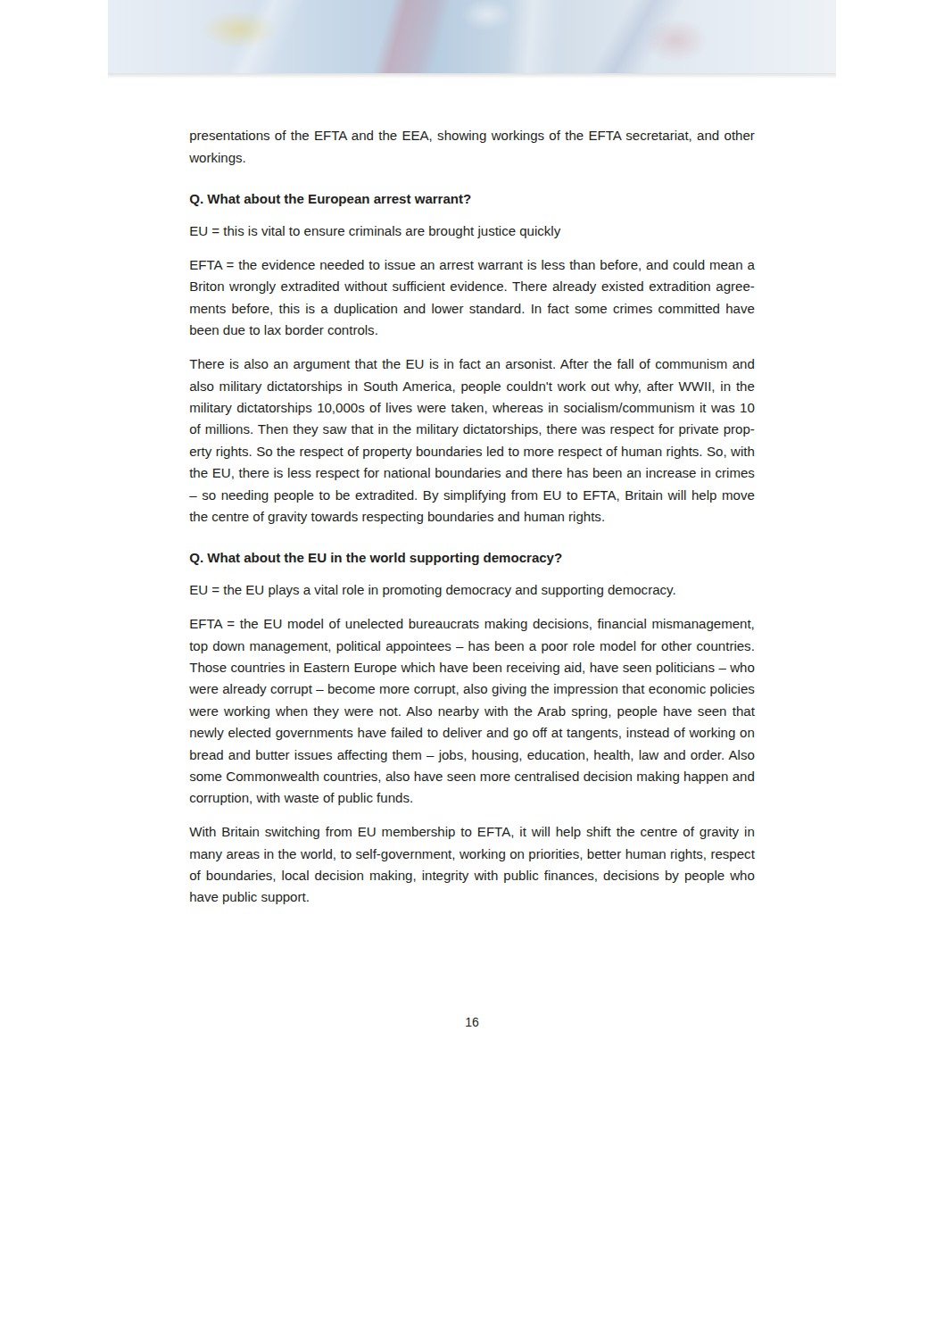presentations of the EFTA and the EEA, showing workings of the EFTA secretariat, and other workings.
Q. What about the European arrest warrant?
EU = this is vital to ensure criminals are brought justice quickly
EFTA = the evidence needed to issue an arrest warrant is less than before, and could mean a Briton wrongly extradited without sufficient evidence. There already existed extradition agreements before, this is a duplication and lower standard. In fact some crimes committed have been due to lax border controls.
There is also an argument that the EU is in fact an arsonist. After the fall of communism and also military dictatorships in South America, people couldn't work out why, after WWII, in the military dictatorships 10,000s of lives were taken, whereas in socialism/communism it was 10 of millions. Then they saw that in the military dictatorships, there was respect for private property rights. So the respect of property boundaries led to more respect of human rights. So, with the EU, there is less respect for national boundaries and there has been an increase in crimes – so needing people to be extradited. By simplifying from EU to EFTA, Britain will help move the centre of gravity towards respecting boundaries and human rights.
Q. What about the EU in the world supporting democracy?
EU = the EU plays a vital role in promoting democracy and supporting democracy.
EFTA = the EU model of unelected bureaucrats making decisions, financial mismanagement, top down management, political appointees – has been a poor role model for other countries. Those countries in Eastern Europe which have been receiving aid, have seen politicians – who were already corrupt – become more corrupt, also giving the impression that economic policies were working when they were not. Also nearby with the Arab spring, people have seen that newly elected governments have failed to deliver and go off at tangents, instead of working on bread and butter issues affecting them – jobs, housing, education, health, law and order. Also some Commonwealth countries, also have seen more centralised decision making happen and corruption, with waste of public funds.
With Britain switching from EU membership to EFTA, it will help shift the centre of gravity in many areas in the world, to self-government, working on priorities, better human rights, respect of boundaries, local decision making, integrity with public finances, decisions by people who have public support.
16